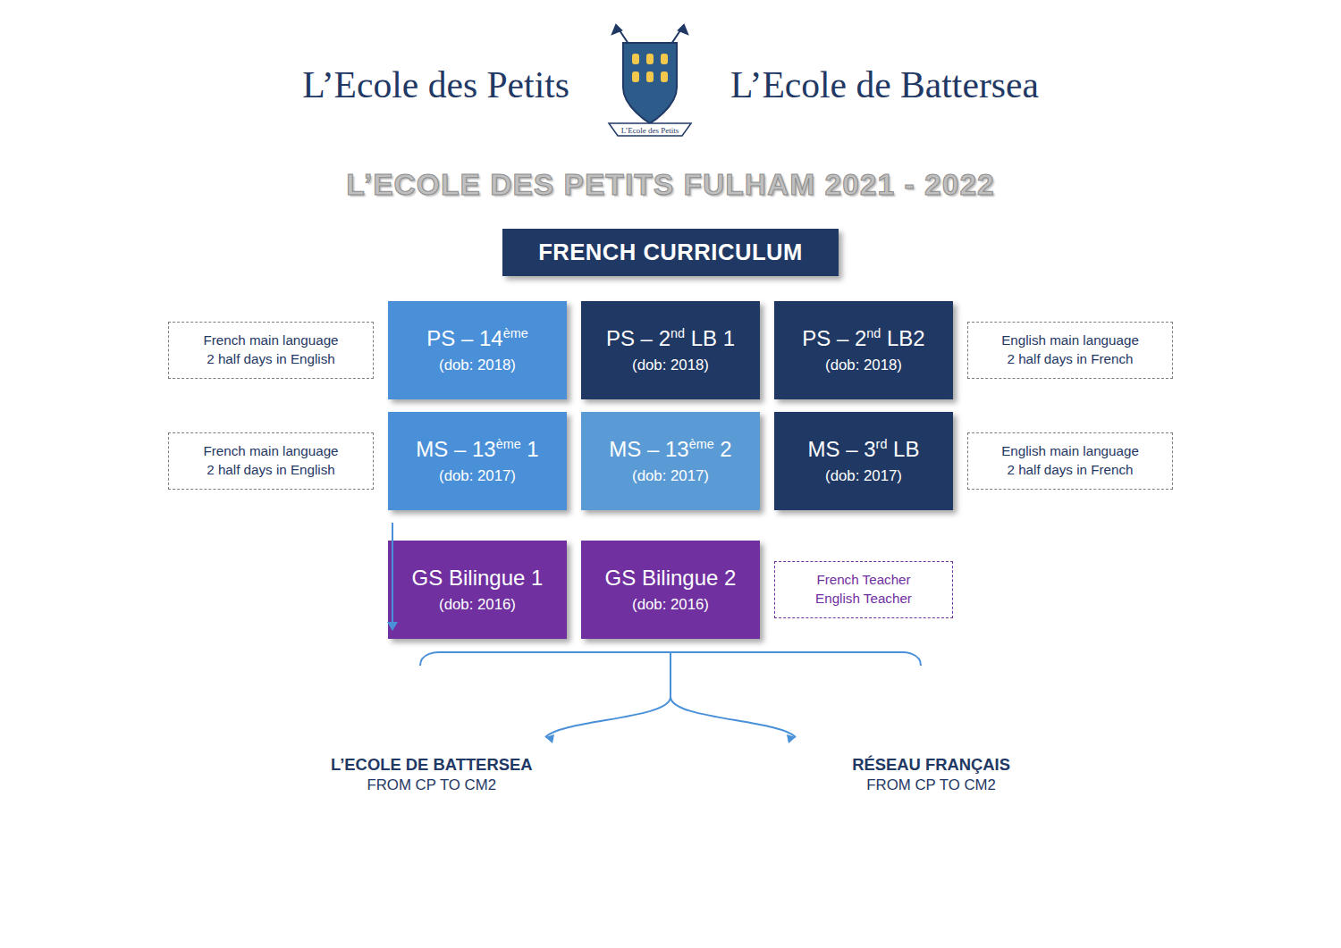L’Ecole des Petits
L’Ecole des Petits
L’Ecole de Battersea
L’ECOLE DES PETITS FULHAM 2021 - 2022
FRENCH CURRICULUM
French main language
2 half days in English
PS – 14ème
(dob: 2018)
PS – 2nd LB 1
(dob: 2018)
PS – 2nd LB2
(dob: 2018)
English main language
2 half days in French
French main language
2 half days in English
MS – 13ème 1
(dob: 2017)
MS – 13ème 2
(dob: 2017)
MS – 3rd LB
(dob: 2017)
English main language
2 half days in French
GS Bilingue 1
(dob: 2016)
GS Bilingue 2
(dob: 2016)
French Teacher
English Teacher
L’ECOLE DE BATTERSEA FROM CP TO CM2
RÉSEAU FRANÇAIS FROM CP TO CM2